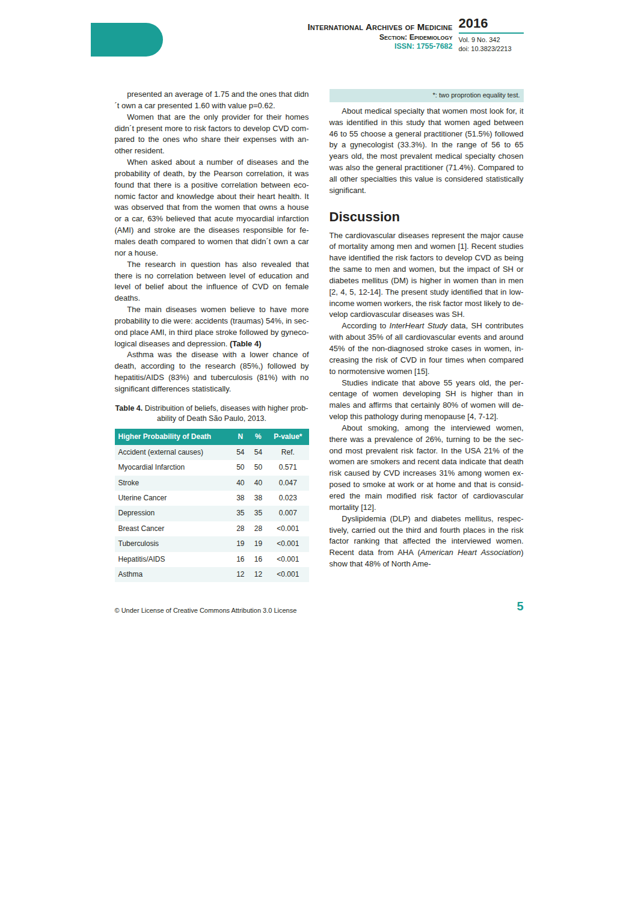International Archives of Medicine
Section: Epidemiology
ISSN: 1755-7682
2016
Vol. 9 No. 342
doi: 10.3823/2213
presented an average of 1.75 and the ones that didn´t own a car presented 1.60 with value p=0.62.
Women that are the only provider for their homes didn´t present more to risk factors to develop CVD compared to the ones who share their expenses with another resident.
When asked about a number of diseases and the probability of death, by the Pearson correlation, it was found that there is a positive correlation between economic factor and knowledge about their heart health. It was observed that from the women that owns a house or a car, 63% believed that acute myocardial infarction (AMI) and stroke are the diseases responsible for females death compared to women that didn´t own a car nor a house.
The research in question has also revealed that there is no correlation between level of education and level of belief about the influence of CVD on female deaths.
The main diseases women believe to have more probability to die were: accidents (traumas) 54%, in second place AMI, in third place stroke followed by gynecological diseases and depression. (Table 4)
Asthma was the disease with a lower chance of death, according to the research (85%,) followed by hepatitis/AIDS (83%) and tuberculosis (81%) with no significant differences statistically.
Table 4. Distribuition of beliefs, diseases with higher probability of Death São Paulo, 2013.
| Higher Probability of Death | N | % | P-value* |
| --- | --- | --- | --- |
| Accident (external causes) | 54 | 54 | Ref. |
| Myocardial Infarction | 50 | 50 | 0.571 |
| Stroke | 40 | 40 | 0.047 |
| Uterine Cancer | 38 | 38 | 0.023 |
| Depression | 35 | 35 | 0.007 |
| Breast Cancer | 28 | 28 | <0.001 |
| Tuberculosis | 19 | 19 | <0.001 |
| Hepatitis/AIDS | 16 | 16 | <0.001 |
| Asthma | 12 | 12 | <0.001 |
| *: two proprotion equality test. |
About medical specialty that women most look for, it was identified in this study that women aged between 46 to 55 choose a general practitioner (51.5%) followed by a gynecologist (33.3%). In the range of 56 to 65 years old, the most prevalent medical specialty chosen was also the general practitioner (71.4%). Compared to all other specialties this value is considered statistically significant.
Discussion
The cardiovascular diseases represent the major cause of mortality among men and women [1]. Recent studies have identified the risk factors to develop CVD as being the same to men and women, but the impact of SH or diabetes mellitus (DM) is higher in women than in men [2, 4, 5, 12-14]. The present study identified that in low-income women workers, the risk factor most likely to develop cardiovascular diseases was SH.
According to InterHeart Study data, SH contributes with about 35% of all cardiovascular events and around 45% of the non-diagnosed stroke cases in women, increasing the risk of CVD in four times when compared to normotensive women [15].
Studies indicate that above 55 years old, the percentage of women developing SH is higher than in males and affirms that certainly 80% of women will develop this pathology during menopause [4, 7-12].
About smoking, among the interviewed women, there was a prevalence of 26%, turning to be the second most prevalent risk factor. In the USA 21% of the women are smokers and recent data indicate that death risk caused by CVD increases 31% among women exposed to smoke at work or at home and that is considered the main modified risk factor of cardiovascular mortality [12].
Dyslipidemia (DLP) and diabetes mellitus, respectively, carried out the third and fourth places in the risk factor ranking that affected the interviewed women. Recent data from AHA (American Heart Association) show that 48% of North Ame-
© Under License of Creative Commons Attribution 3.0 License
5